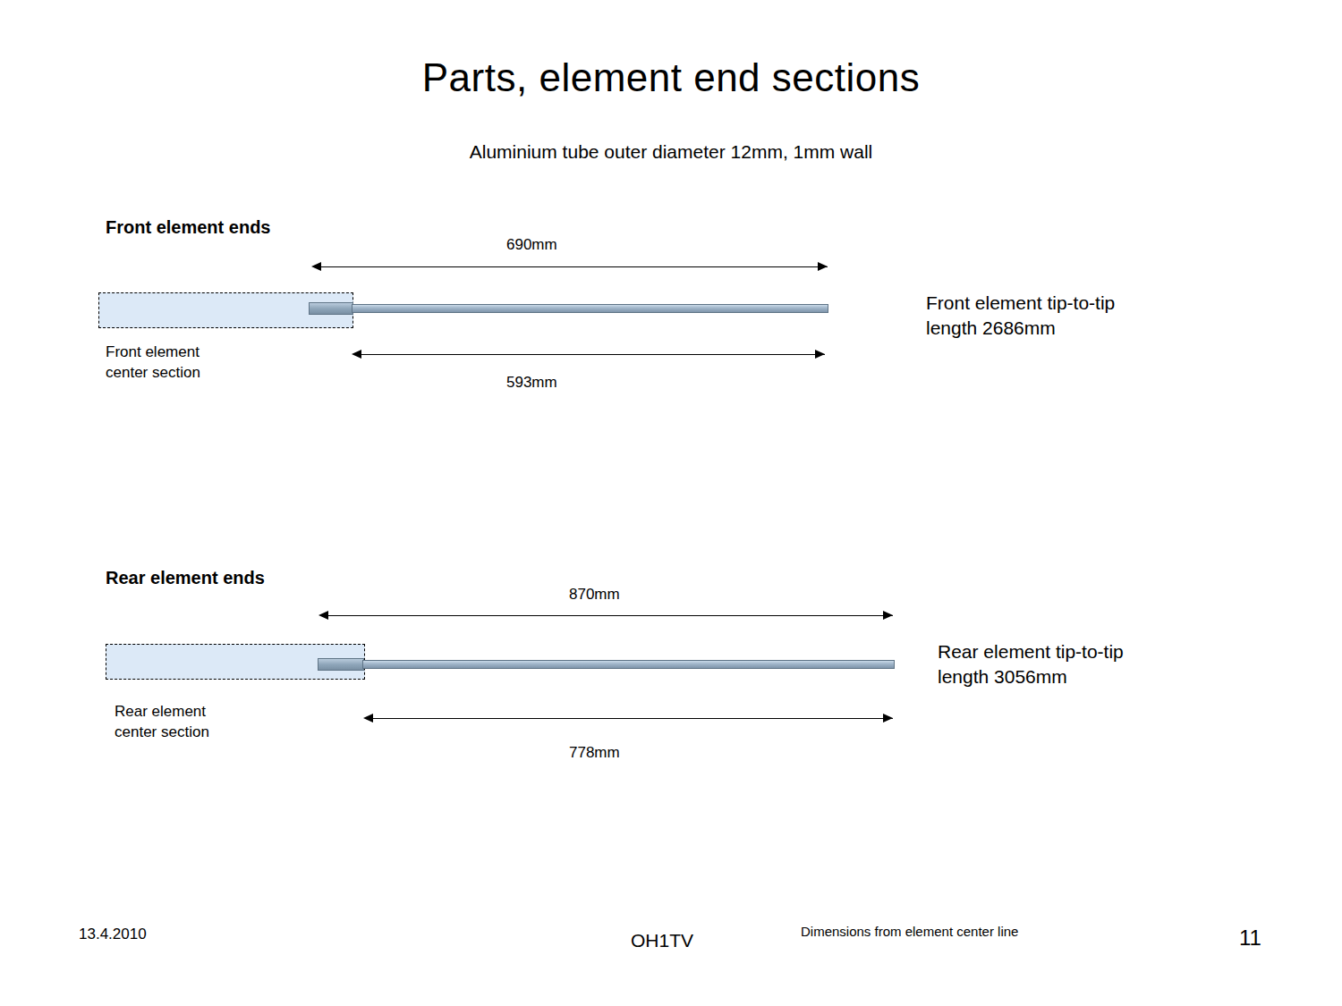Parts, element end sections
Aluminium tube outer diameter 12mm, 1mm wall
Front element ends
690mm
Front element
center section
593mm
Front element tip-to-tip
length 2686mm
Rear element ends
870mm
Rear element
center section
778mm
Rear element tip-to-tip
length 3056mm
13.4.2010
OH1TV
Dimensions from element center line
11